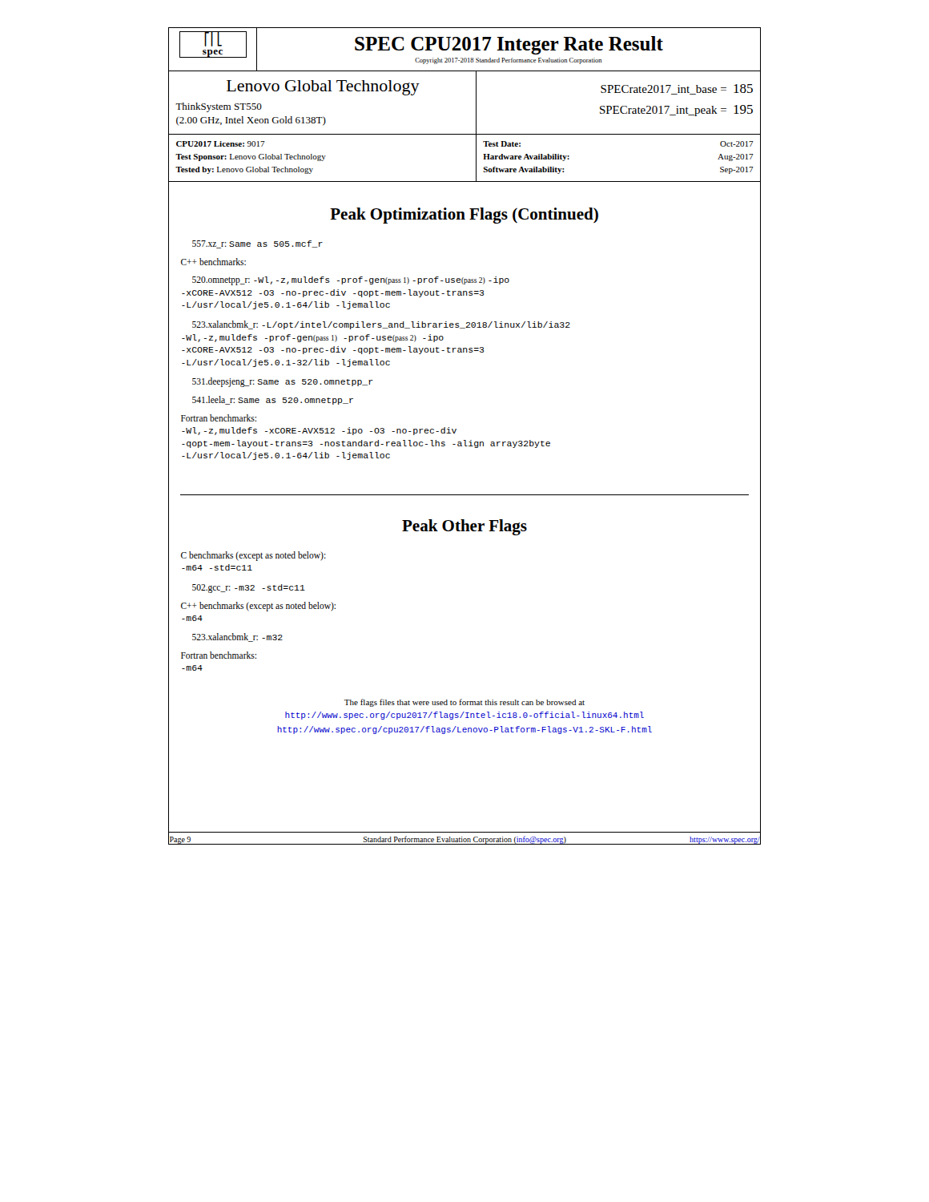⎡⎢⎣
spec
SPEC CPU2017 Integer Rate Result
Copyright 2017-2018 Standard Performance Evaluation Corporation
Lenovo Global Technology
ThinkSystem ST550
(2.00 GHz, Intel Xeon Gold 6138T)
SPECrate2017_int_base = 185
SPECrate2017_int_peak = 195
CPU2017 License: 9017
Test Sponsor: Lenovo Global Technology
Tested by: Lenovo Global Technology
Test Date: Oct-2017
Hardware Availability: Aug-2017
Software Availability: Sep-2017
Peak Optimization Flags (Continued)
557.xz_r: Same as 505.mcf_r
C++ benchmarks:
520.omnetpp_r: -Wl,-z,muldefs -prof-gen(pass 1) -prof-use(pass 2) -ipo
-xCORE-AVX512 -O3 -no-prec-div -qopt-mem-layout-trans=3
-L/usr/local/je5.0.1-64/lib -ljemalloc
523.xalancbmk_r: -L/opt/intel/compilers_and_libraries_2018/linux/lib/ia32
-Wl,-z,muldefs -prof-gen(pass 1) -prof-use(pass 2) -ipo
-xCORE-AVX512 -O3 -no-prec-div -qopt-mem-layout-trans=3
-L/usr/local/je5.0.1-32/lib -ljemalloc
531.deepsjeng_r: Same as 520.omnetpp_r
541.leela_r: Same as 520.omnetpp_r
Fortran benchmarks:
-Wl,-z,muldefs -xCORE-AVX512 -ipo -O3 -no-prec-div
-qopt-mem-layout-trans=3 -nostandard-realloc-lhs -align array32byte
-L/usr/local/je5.0.1-64/lib -ljemalloc
Peak Other Flags
C benchmarks (except as noted below):
-m64 -std=c11
502.gcc_r: -m32 -std=c11
C++ benchmarks (except as noted below):
-m64
523.xalancbmk_r: -m32
Fortran benchmarks:
-m64
The flags files that were used to format this result can be browsed at
http://www.spec.org/cpu2017/flags/Intel-ic18.0-official-linux64.html
http://www.spec.org/cpu2017/flags/Lenovo-Platform-Flags-V1.2-SKL-F.html
Page 9
Standard Performance Evaluation Corporation (info@spec.org)
https://www.spec.org/